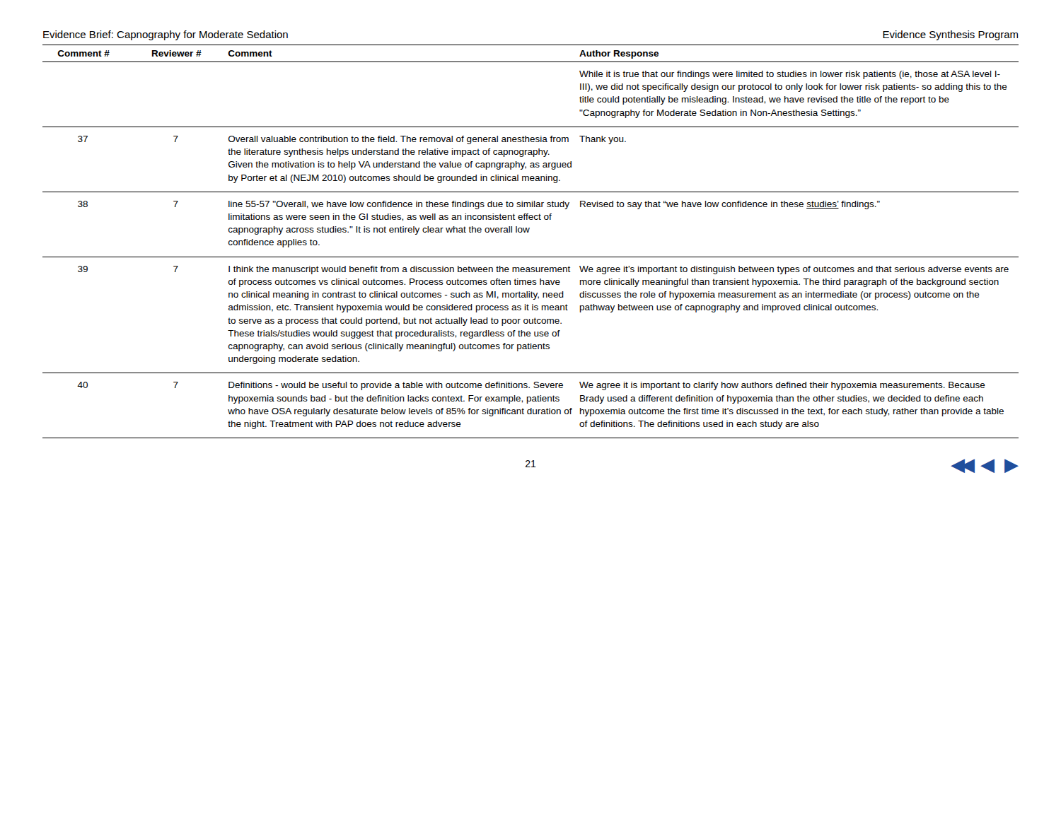Evidence Brief: Capnography for Moderate Sedation
Evidence Synthesis Program
| Comment # | Reviewer # | Comment | Author Response |
| --- | --- | --- | --- |
| | | | While it is true that our findings were limited to studies in lower risk patients (ie, those at ASA level I-III), we did not specifically design our protocol to only look for lower risk patients- so adding this to the title could potentially be misleading. Instead, we have revised the title of the report to be "Capnography for Moderate Sedation in Non-Anesthesia Settings.” |
| 37 | 7 | Overall valuable contribution to the field. The removal of general anesthesia from the literature synthesis helps understand the relative impact of capnography. Given the motivation is to help VA understand the value of capngraphy, as argued by Porter et al (NEJM 2010) outcomes should be grounded in clinical meaning. | Thank you. |
| 38 | 7 | line 55-57 "Overall, we have low confidence in these findings due to similar study limitations as were seen in the GI studies, as well as an inconsistent effect of capnography across studies." It is not entirely clear what the overall low confidence applies to. | Revised to say that “we have low confidence in these studies’ findings.” |
| 39 | 7 | I think the manuscript would benefit from a discussion between the measurement of process outcomes vs clinical outcomes. Process outcomes often times have no clinical meaning in contrast to clinical outcomes - such as MI, mortality, need admission, etc. Transient hypoxemia would be considered process as it is meant to serve as a process that could portend, but not actually lead to poor outcome. These trials/studies would suggest that proceduralists, regardless of the use of capnography, can avoid serious (clinically meaningful) outcomes for patients undergoing moderate sedation. | We agree it’s important to distinguish between types of outcomes and that serious adverse events are more clinically meaningful than transient hypoxemia. The third paragraph of the background section discusses the role of hypoxemia measurement as an intermediate (or process) outcome on the pathway between use of capnography and improved clinical outcomes. |
| 40 | 7 | Definitions - would be useful to provide a table with outcome definitions. Severe hypoxemia sounds bad - but the definition lacks context. For example, patients who have OSA regularly desaturate below levels of 85% for significant duration of the night. Treatment with PAP does not reduce adverse | We agree it is important to clarify how authors defined their hypoxemia measurements. Because Brady used a different definition of hypoxemia than the other studies, we decided to define each hypoxemia outcome the first time it’s discussed in the text, for each study, rather than provide a table of definitions. The definitions used in each study are also |
21
◀◀ ◀ ▶